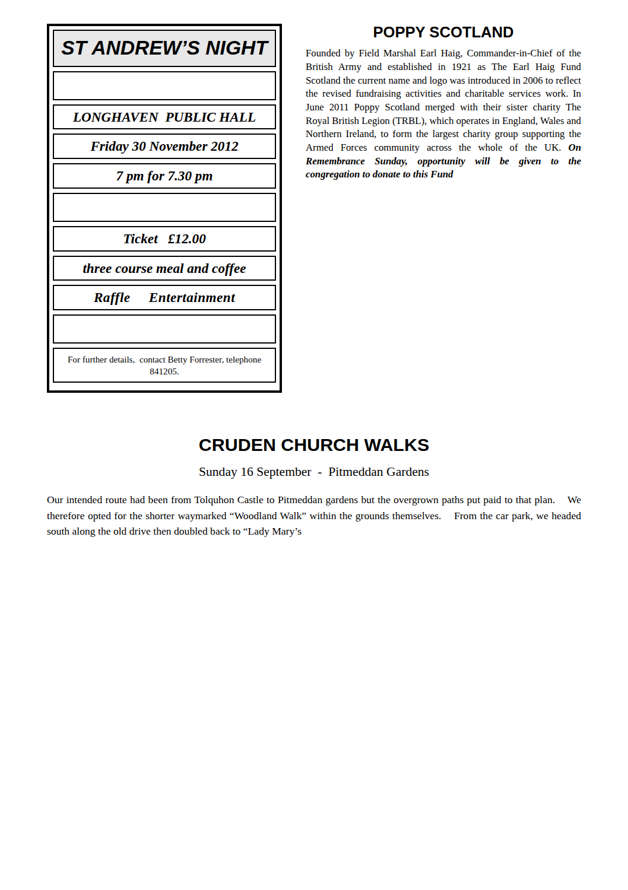ST ANDREW’S NIGHT
LONGHAVEN PUBLIC HALL
Friday 30 November 2012
7 pm for 7.30 pm
Ticket £12.00
three course meal and coffee
Raffle Entertainment
For further details, contact Betty Forrester, telephone 841205.
POPPY SCOTLAND
Founded by Field Marshal Earl Haig, Commander-in-Chief of the British Army and established in 1921 as The Earl Haig Fund Scotland the current name and logo was introduced in 2006 to reflect the revised fundraising activities and charitable services work. In June 2011 Poppy Scotland merged with their sister charity The Royal British Legion (TRBL), which operates in England, Wales and Northern Ireland, to form the largest charity group supporting the Armed Forces community across the whole of the UK. On Remembrance Sunday, opportunity will be given to the congregation to donate to this Fund
CRUDEN CHURCH WALKS
Sunday 16 September - Pitmeddan Gardens
Our intended route had been from Tolquhon Castle to Pitmeddan gardens but the overgrown paths put paid to that plan. We therefore opted for the shorter waymarked “Woodland Walk” within the grounds themselves. From the car park, we headed south along the old drive then doubled back to “Lady Mary’s